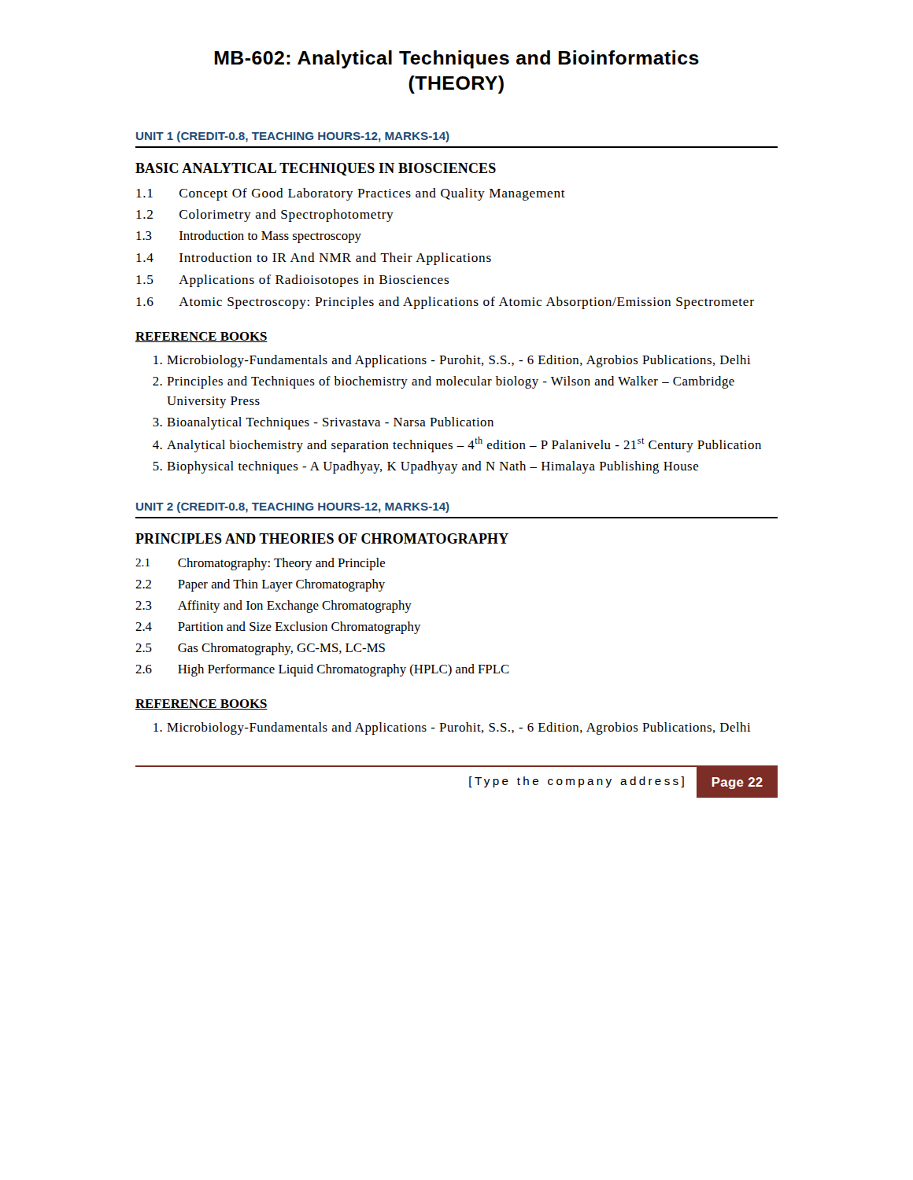MB-602: Analytical Techniques and Bioinformatics
(THEORY)
UNIT 1 (CREDIT-0.8, TEACHING HOURS-12, MARKS-14)
BASIC ANALYTICAL TECHNIQUES IN BIOSCIENCES
| 1.1 | Concept Of Good Laboratory Practices and Quality Management |
| 1.2 | Colorimetry and Spectrophotometry |
| 1.3 | Introduction to Mass spectroscopy |
| 1.4 | Introduction to IR And NMR and Their Applications |
| 1.5 | Applications of Radioisotopes in Biosciences |
| 1.6 | Atomic Spectroscopy: Principles and Applications of Atomic Absorption/Emission Spectrometer |
REFERENCE BOOKS
Microbiology-Fundamentals and Applications - Purohit, S.S., - 6 Edition, Agrobios Publications, Delhi
Principles and Techniques of biochemistry and molecular biology - Wilson and Walker – Cambridge University Press
Bioanalytical Techniques - Srivastava - Narsa Publication
Analytical biochemistry and separation techniques – 4th edition – P Palanivelu - 21st Century Publication
Biophysical techniques - A Upadhyay, K Upadhyay and N Nath – Himalaya Publishing House
UNIT 2 (CREDIT-0.8, TEACHING HOURS-12, MARKS-14)
PRINCIPLES AND THEORIES OF CHROMATOGRAPHY
| 2.1 | Chromatography: Theory and Principle |
| 2.2 | Paper and Thin Layer Chromatography |
| 2.3 | Affinity and Ion Exchange Chromatography |
| 2.4 | Partition and Size Exclusion Chromatography |
| 2.5 | Gas Chromatography, GC-MS, LC-MS |
| 2.6 | High Performance Liquid Chromatography (HPLC) and FPLC |
REFERENCE BOOKS
Microbiology-Fundamentals and Applications - Purohit, S.S., - 6 Edition, Agrobios Publications, Delhi
[Type the company address]
Page 22